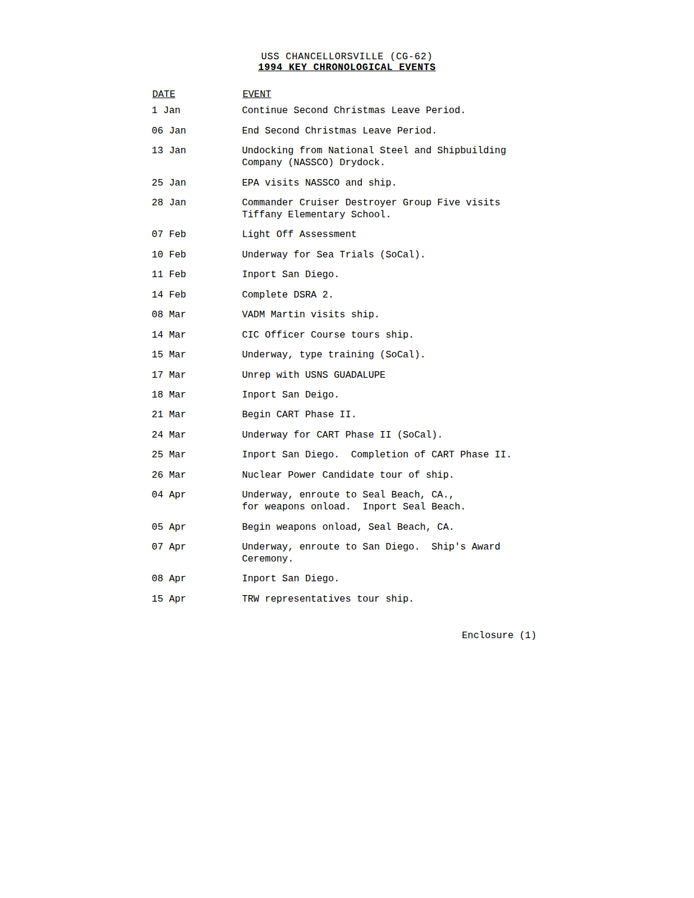USS CHANCELLORSVILLE (CG-62)
1994 KEY CHRONOLOGICAL EVENTS
| DATE | EVENT |
| --- | --- |
| 1 Jan | Continue Second Christmas Leave Period. |
| 06 Jan | End Second Christmas Leave Period. |
| 13 Jan | Undocking from National Steel and Shipbuilding Company (NASSCO) Drydock. |
| 25 Jan | EPA visits NASSCO and ship. |
| 28 Jan | Commander Cruiser Destroyer Group Five visits Tiffany Elementary School. |
| 07 Feb | Light Off Assessment |
| 10 Feb | Underway for Sea Trials (SoCal). |
| 11 Feb | Inport San Diego. |
| 14 Feb | Complete DSRA 2. |
| 08 Mar | VADM Martin visits ship. |
| 14 Mar | CIC Officer Course tours ship. |
| 15 Mar | Underway, type training (SoCal). |
| 17 Mar | Unrep with USNS GUADALUPE |
| 18 Mar | Inport San Deigo. |
| 21 Mar | Begin CART Phase II. |
| 24 Mar | Underway for CART Phase II (SoCal). |
| 25 Mar | Inport San Diego. Completion of CART Phase II. |
| 26 Mar | Nuclear Power Candidate tour of ship. |
| 04 Apr | Underway, enroute to Seal Beach, CA., for weapons onload. Inport Seal Beach. |
| 05 Apr | Begin weapons onload, Seal Beach, CA. |
| 07 Apr | Underway, enroute to San Diego. Ship's Award Ceremony. |
| 08 Apr | Inport San Diego. |
| 15 Apr | TRW representatives tour ship. |
Enclosure (1)